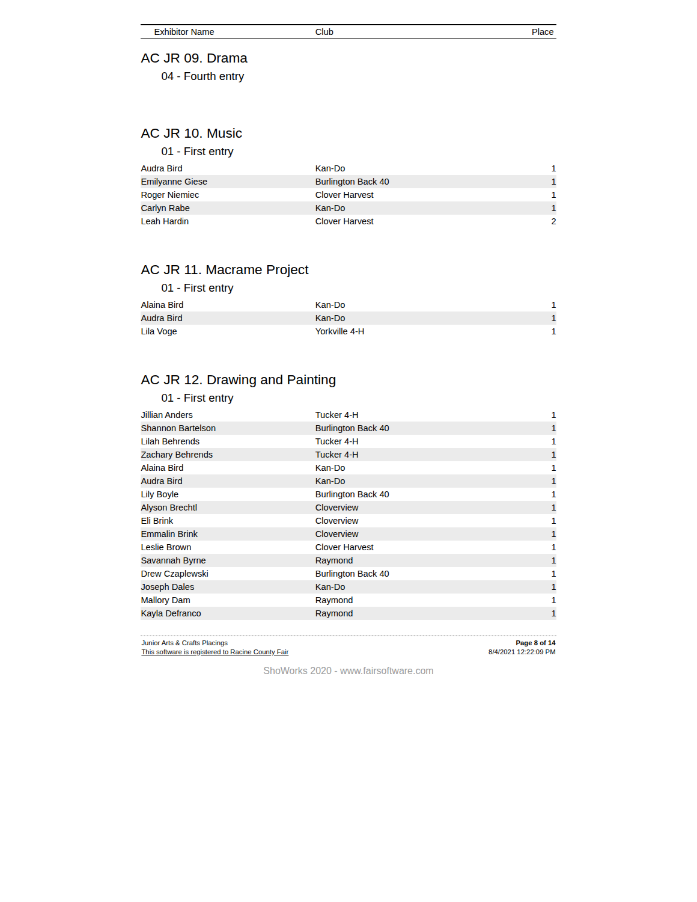| Exhibitor Name | Club | Place |
AC JR 09. Drama
04 - Fourth entry
AC JR 10. Music
01 - First entry
| Audra Bird | Kan-Do | 1 |
| Emilyanne Giese | Burlington Back 40 | 1 |
| Roger Niemiec | Clover Harvest | 1 |
| Carlyn Rabe | Kan-Do | 1 |
| Leah Hardin | Clover Harvest | 2 |
AC JR 11. Macrame Project
01 - First entry
| Alaina Bird | Kan-Do | 1 |
| Audra Bird | Kan-Do | 1 |
| Lila Voge | Yorkville 4-H | 1 |
AC JR 12. Drawing and Painting
01 - First entry
| Jillian Anders | Tucker 4-H | 1 |
| Shannon Bartelson | Burlington Back 40 | 1 |
| Lilah Behrends | Tucker 4-H | 1 |
| Zachary Behrends | Tucker 4-H | 1 |
| Alaina Bird | Kan-Do | 1 |
| Audra Bird | Kan-Do | 1 |
| Lily Boyle | Burlington Back 40 | 1 |
| Alyson Brechtl | Cloverview | 1 |
| Eli Brink | Cloverview | 1 |
| Emmalin Brink | Cloverview | 1 |
| Leslie Brown | Clover Harvest | 1 |
| Savannah Byrne | Raymond | 1 |
| Drew Czaplewski | Burlington Back 40 | 1 |
| Joseph Dales | Kan-Do | 1 |
| Mallory Dam | Raymond | 1 |
| Kayla Defranco | Raymond | 1 |
| Junior Arts & Crafts Placings | Page 8 of 14 |
| This software is registered to Racine County Fair | 8/4/2021 12:22:09 PM |
ShoWorks 2020 - www.fairsoftware.com